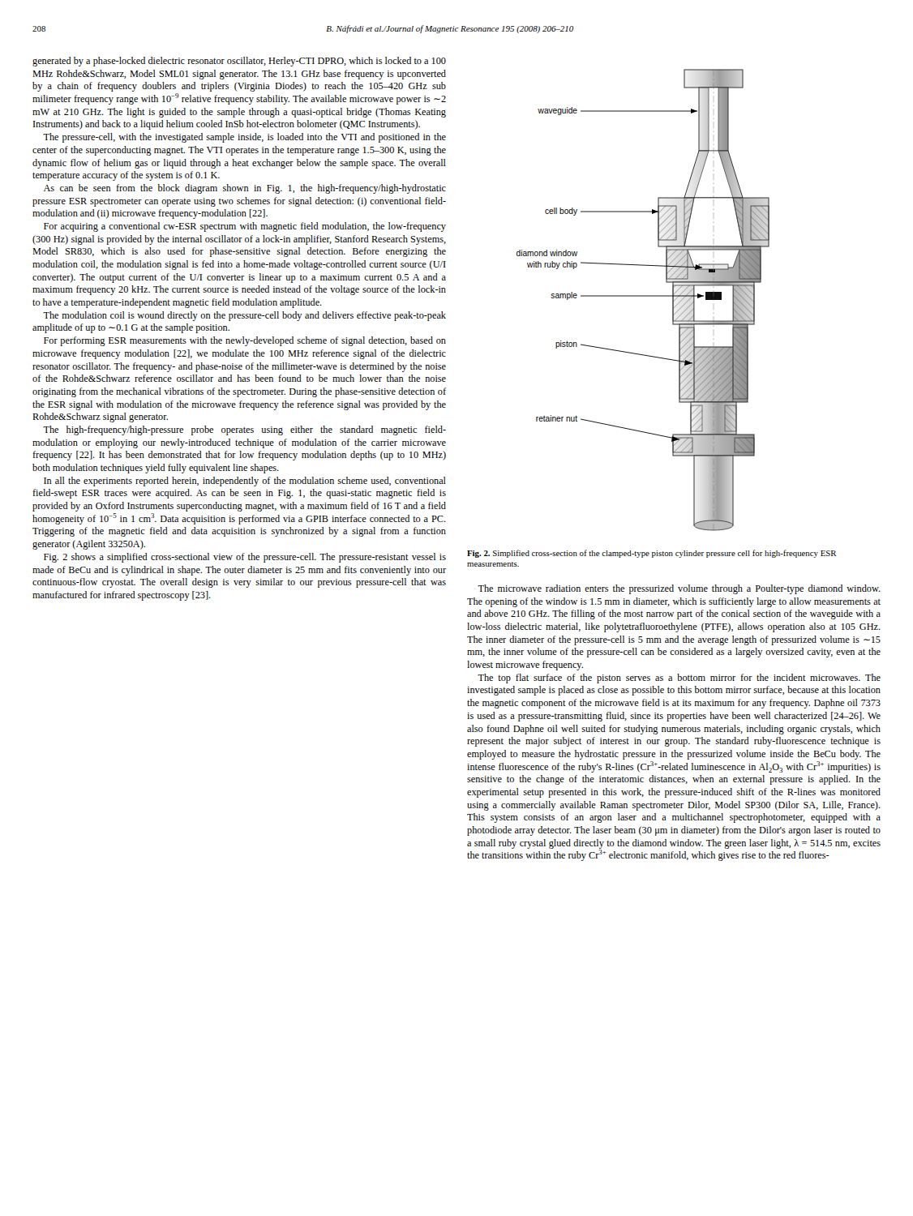208 B. Náfrádi et al./Journal of Magnetic Resonance 195 (2008) 206–210
generated by a phase-locked dielectric resonator oscillator, Herley-CTI DPRO, which is locked to a 100 MHz Rohde&Schwarz, Model SML01 signal generator. The 13.1 GHz base frequency is upconverted by a chain of frequency doublers and triplers (Virginia Diodes) to reach the 105–420 GHz sub milimeter frequency range with 10−9 relative frequency stability. The available microwave power is ∼2 mW at 210 GHz. The light is guided to the sample through a quasi-optical bridge (Thomas Keating Instruments) and back to a liquid helium cooled InSb hot-electron bolometer (QMC Instruments).
The pressure-cell, with the investigated sample inside, is loaded into the VTI and positioned in the center of the superconducting magnet. The VTI operates in the temperature range 1.5–300 K, using the dynamic flow of helium gas or liquid through a heat exchanger below the sample space. The overall temperature accuracy of the system is of 0.1 K.
As can be seen from the block diagram shown in Fig. 1, the high-frequency/high-hydrostatic pressure ESR spectrometer can operate using two schemes for signal detection: (i) conventional field-modulation and (ii) microwave frequency-modulation [22].
For acquiring a conventional cw-ESR spectrum with magnetic field modulation, the low-frequency (300 Hz) signal is provided by the internal oscillator of a lock-in amplifier, Stanford Research Systems, Model SR830, which is also used for phase-sensitive signal detection. Before energizing the modulation coil, the modulation signal is fed into a home-made voltage-controlled current source (U/I converter). The output current of the U/I converter is linear up to a maximum current 0.5 A and a maximum frequency 20 kHz. The current source is needed instead of the voltage source of the lock-in to have a temperature-independent magnetic field modulation amplitude.
The modulation coil is wound directly on the pressure-cell body and delivers effective peak-to-peak amplitude of up to ∼0.1 G at the sample position.
For performing ESR measurements with the newly-developed scheme of signal detection, based on microwave frequency modulation [22], we modulate the 100 MHz reference signal of the dielectric resonator oscillator. The frequency- and phase-noise of the millimeter-wave is determined by the noise of the Rohde&Schwarz reference oscillator and has been found to be much lower than the noise originating from the mechanical vibrations of the spectrometer. During the phase-sensitive detection of the ESR signal with modulation of the microwave frequency the reference signal was provided by the Rohde&Schwarz signal generator.
The high-frequency/high-pressure probe operates using either the standard magnetic field-modulation or employing our newly-introduced technique of modulation of the carrier microwave frequency [22]. It has been demonstrated that for low frequency modulation depths (up to 10 MHz) both modulation techniques yield fully equivalent line shapes.
In all the experiments reported herein, independently of the modulation scheme used, conventional field-swept ESR traces were acquired. As can be seen in Fig. 1, the quasi-static magnetic field is provided by an Oxford Instruments superconducting magnet, with a maximum field of 16 T and a field homogeneity of 10−5 in 1 cm3. Data acquisition is performed via a GPIB interface connected to a PC. Triggering of the magnetic field and data acquisition is synchronized by a signal from a function generator (Agilent 33250A).
Fig. 2 shows a simplified cross-sectional view of the pressure-cell. The pressure-resistant vessel is made of BeCu and is cylindrical in shape. The outer diameter is 25 mm and fits conveniently into our continuous-flow cryostat. The overall design is very similar to our previous pressure-cell that was manufactured for infrared spectroscopy [23].
waveguide cell body diamond window with ruby chip sample piston retainer nut
Fig. 2. Simplified cross-section of the clamped-type piston cylinder pressure cell for high-frequency ESR measurements.
The microwave radiation enters the pressurized volume through a Poulter-type diamond window. The opening of the window is 1.5 mm in diameter, which is sufficiently large to allow measurements at and above 210 GHz. The filling of the most narrow part of the conical section of the waveguide with a low-loss dielectric material, like polytetrafluoroethylene (PTFE), allows operation also at 105 GHz. The inner diameter of the pressure-cell is 5 mm and the average length of pressurized volume is ∼15 mm, the inner volume of the pressure-cell can be considered as a largely oversized cavity, even at the lowest microwave frequency.
The top flat surface of the piston serves as a bottom mirror for the incident microwaves. The investigated sample is placed as close as possible to this bottom mirror surface, because at this location the magnetic component of the microwave field is at its maximum for any frequency. Daphne oil 7373 is used as a pressure-transmitting fluid, since its properties have been well characterized [24–26]. We also found Daphne oil well suited for studying numerous materials, including organic crystals, which represent the major subject of interest in our group. The standard ruby-fluorescence technique is employed to measure the hydrostatic pressure in the pressurized volume inside the BeCu body. The intense fluorescence of the ruby's R-lines (Cr3+-related luminescence in Al2O3 with Cr3+ impurities) is sensitive to the change of the interatomic distances, when an external pressure is applied. In the experimental setup presented in this work, the pressure-induced shift of the R-lines was monitored using a commercially available Raman spectrometer Dilor, Model SP300 (Dilor SA, Lille, France). This system consists of an argon laser and a multichannel spectrophotometer, equipped with a photodiode array detector. The laser beam (30 μm in diameter) from the Dilor's argon laser is routed to a small ruby crystal glued directly to the diamond window. The green laser light, λ = 514.5 nm, excites the transitions within the ruby Cr3+ electronic manifold, which gives rise to the red fluores-